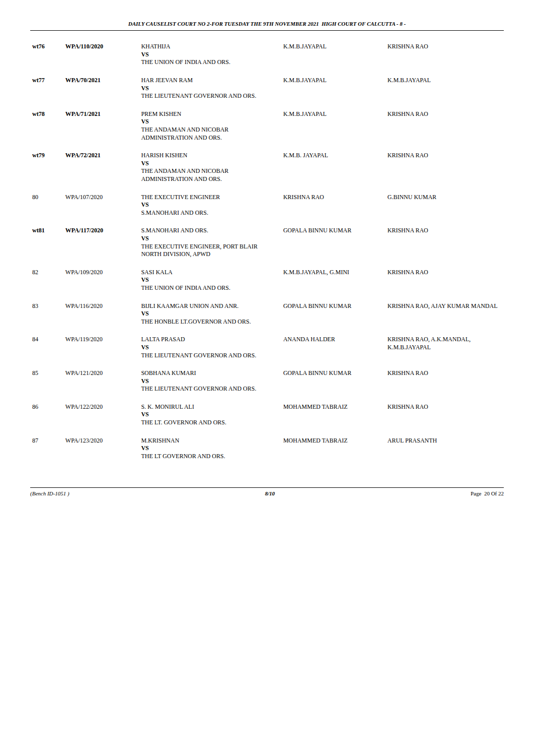DAILY CAUSELIST COURT NO 2-FOR TUESDAY THE 9TH NOVEMBER 2021 HIGH COURT OF CALCUTTA - 8 -
| wt76 | WPA/110/2020 | KHATHIJA VS THE UNION OF INDIA AND ORS. | K.M.B.JAYAPAL | KRISHNA RAO |
| wt77 | WPA/70/2021 | HAR JEEVAN RAM VS THE LIEUTENANT GOVERNOR AND ORS. | K.M.B.JAYAPAL | K.M.B.JAYAPAL |
| wt78 | WPA/71/2021 | PREM KISHEN VS THE ANDAMAN AND NICOBAR ADMINISTRATION AND ORS. | K.M.B.JAYAPAL | KRISHNA RAO |
| wt79 | WPA/72/2021 | HARISH KISHEN VS THE ANDAMAN AND NICOBAR ADMINISTRATION AND ORS. | K.M.B. JAYAPAL | KRISHNA RAO |
| 80 | WPA/107/2020 | THE EXECUTIVE ENGINEER VS S.MANOHARI AND ORS. | KRISHNA RAO | G.BINNU KUMAR |
| wt81 | WPA/117/2020 | S.MANOHARI AND ORS. VS THE EXECUTIVE ENGINEER, PORT BLAIR NORTH DIVISION, APWD | GOPALA BINNU KUMAR | KRISHNA RAO |
| 82 | WPA/109/2020 | SASI KALA VS THE UNION OF INDIA AND ORS. | K.M.B.JAYAPAL, G.MINI | KRISHNA RAO |
| 83 | WPA/116/2020 | BIJLI KAAMGAR UNION AND ANR. VS THE HONBLE LT.GOVERNOR AND ORS. | GOPALA BINNU KUMAR | KRISHNA RAO, AJAY KUMAR MANDAL |
| 84 | WPA/119/2020 | LALTA PRASAD VS THE LIEUTENANT GOVERNOR AND ORS. | ANANDA HALDER | KRISHNA RAO, A.K.MANDAL, K.M.B.JAYAPAL |
| 85 | WPA/121/2020 | SOBHANA KUMARI VS THE LIEUTENANT GOVERNOR AND ORS. | GOPALA BINNU KUMAR | KRISHNA RAO |
| 86 | WPA/122/2020 | S. K. MONIRUL ALI VS THE LT. GOVERNOR AND ORS. | MOHAMMED TABRAIZ | KRISHNA RAO |
| 87 | WPA/123/2020 | M.KRISHNAN VS THE LT GOVERNOR AND ORS. | MOHAMMED TABRAIZ | ARUL PRASANTH |
(Bench ID-1051 ) 8/10 Page 20 Of 22